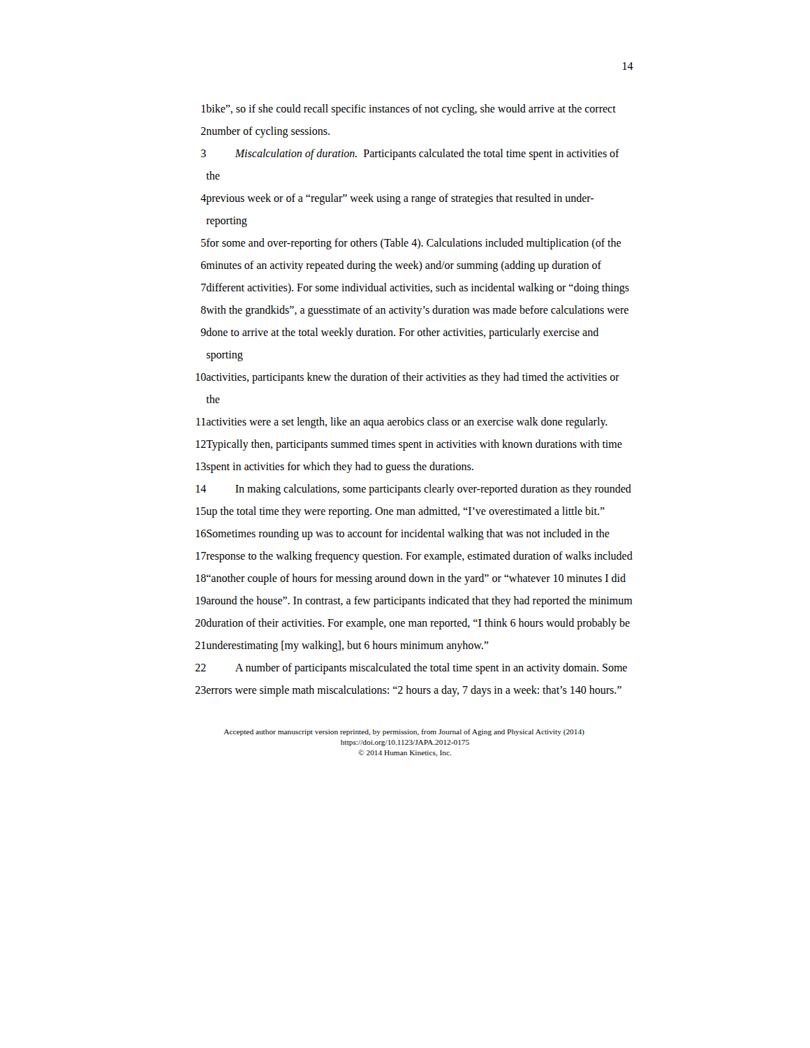14
| 1 | bike”, so if she could recall specific instances of not cycling, she would arrive at the correct |
| 2 | number of cycling sessions. |
| 3 | Miscalculation of duration. Participants calculated the total time spent in activities of the |
| 4 | previous week or of a “regular” week using a range of strategies that resulted in under-reporting |
| 5 | for some and over-reporting for others (Table 4). Calculations included multiplication (of the |
| 6 | minutes of an activity repeated during the week) and/or summing (adding up duration of |
| 7 | different activities). For some individual activities, such as incidental walking or “doing things |
| 8 | with the grandkids”, a guesstimate of an activity’s duration was made before calculations were |
| 9 | done to arrive at the total weekly duration. For other activities, particularly exercise and sporting |
| 10 | activities, participants knew the duration of their activities as they had timed the activities or the |
| 11 | activities were a set length, like an aqua aerobics class or an exercise walk done regularly. |
| 12 | Typically then, participants summed times spent in activities with known durations with time |
| 13 | spent in activities for which they had to guess the durations. |
| 14 | In making calculations, some participants clearly over-reported duration as they rounded |
| 15 | up the total time they were reporting. One man admitted, “I’ve overestimated a little bit.” |
| 16 | Sometimes rounding up was to account for incidental walking that was not included in the |
| 17 | response to the walking frequency question. For example, estimated duration of walks included |
| 18 | “another couple of hours for messing around down in the yard” or “whatever 10 minutes I did |
| 19 | around the house”. In contrast, a few participants indicated that they had reported the minimum |
| 20 | duration of their activities. For example, one man reported, “I think 6 hours would probably be |
| 21 | underestimating [my walking], but 6 hours minimum anyhow.” |
| 22 | A number of participants miscalculated the total time spent in an activity domain. Some |
| 23 | errors were simple math miscalculations: “2 hours a day, 7 days in a week: that’s 140 hours.” |
Accepted author manuscript version reprinted, by permission, from Journal of Aging and Physical Activity (2014) https://doi.org/10.1123/JAPA.2012-0175
© 2014 Human Kinetics, Inc.